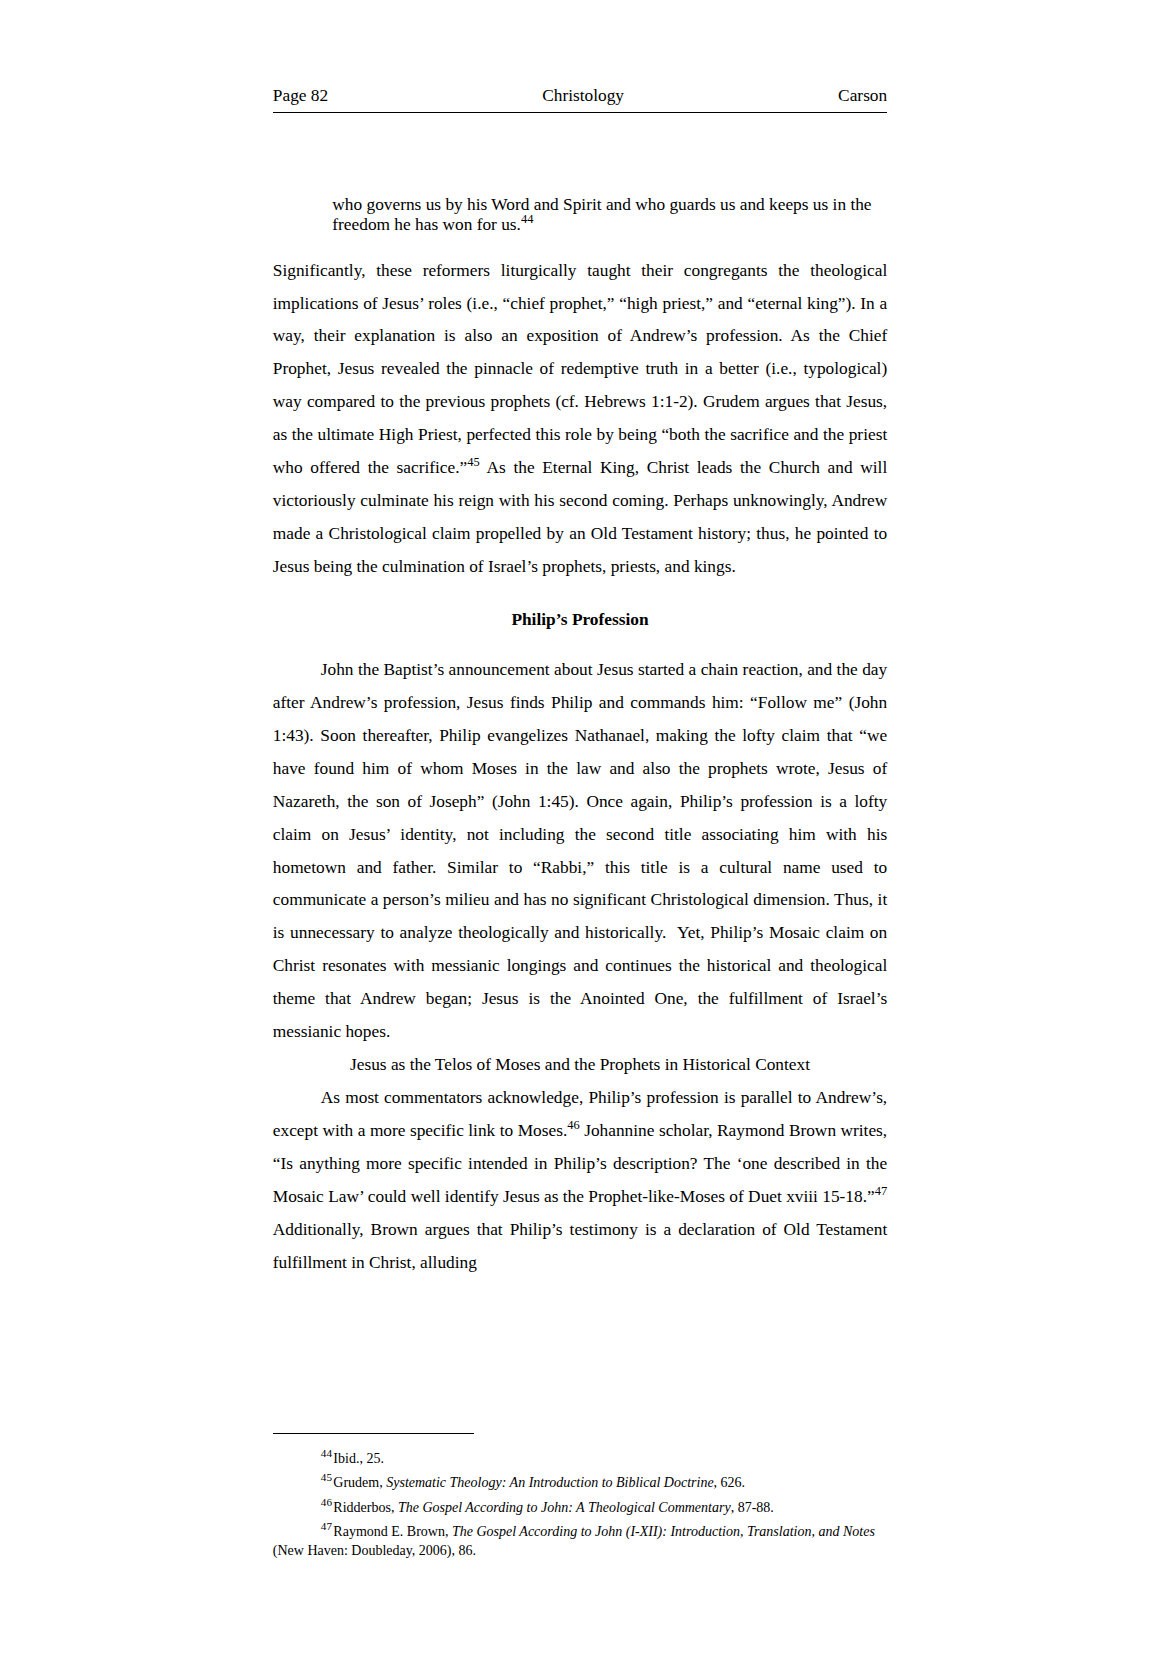Page 82 Christology Carson
who governs us by his Word and Spirit and who guards us and keeps us in the freedom he has won for us.44
Significantly, these reformers liturgically taught their congregants the theological implications of Jesus’ roles (i.e., “chief prophet,” “high priest,” and “eternal king”). In a way, their explanation is also an exposition of Andrew’s profession. As the Chief Prophet, Jesus revealed the pinnacle of redemptive truth in a better (i.e., typological) way compared to the previous prophets (cf. Hebrews 1:1-2). Grudem argues that Jesus, as the ultimate High Priest, perfected this role by being “both the sacrifice and the priest who offered the sacrifice.”45 As the Eternal King, Christ leads the Church and will victoriously culminate his reign with his second coming. Perhaps unknowingly, Andrew made a Christological claim propelled by an Old Testament history; thus, he pointed to Jesus being the culmination of Israel’s prophets, priests, and kings.
Philip’s Profession
John the Baptist’s announcement about Jesus started a chain reaction, and the day after Andrew’s profession, Jesus finds Philip and commands him: “Follow me” (John 1:43). Soon thereafter, Philip evangelizes Nathanael, making the lofty claim that “we have found him of whom Moses in the law and also the prophets wrote, Jesus of Nazareth, the son of Joseph” (John 1:45). Once again, Philip’s profession is a lofty claim on Jesus’ identity, not including the second title associating him with his hometown and father. Similar to “Rabbi,” this title is a cultural name used to communicate a person’s milieu and has no significant Christological dimension. Thus, it is unnecessary to analyze theologically and historically. Yet, Philip’s Mosaic claim on Christ resonates with messianic longings and continues the historical and theological theme that Andrew began; Jesus is the Anointed One, the fulfillment of Israel’s messianic hopes.
Jesus as the Telos of Moses and the Prophets in Historical Context
As most commentators acknowledge, Philip’s profession is parallel to Andrew’s, except with a more specific link to Moses.46 Johannine scholar, Raymond Brown writes, “Is anything more specific intended in Philip’s description? The ‘one described in the Mosaic Law’ could well identify Jesus as the Prophet-like-Moses of Duet xviii 15-18.”47 Additionally, Brown argues that Philip’s testimony is a declaration of Old Testament fulfillment in Christ, alluding
44 Ibid., 25.
45 Grudem, Systematic Theology: An Introduction to Biblical Doctrine, 626.
46 Ridderbos, The Gospel According to John: A Theological Commentary, 87-88.
47 Raymond E. Brown, The Gospel According to John (I-XII): Introduction, Translation, and Notes (New Haven: Doubleday, 2006), 86.